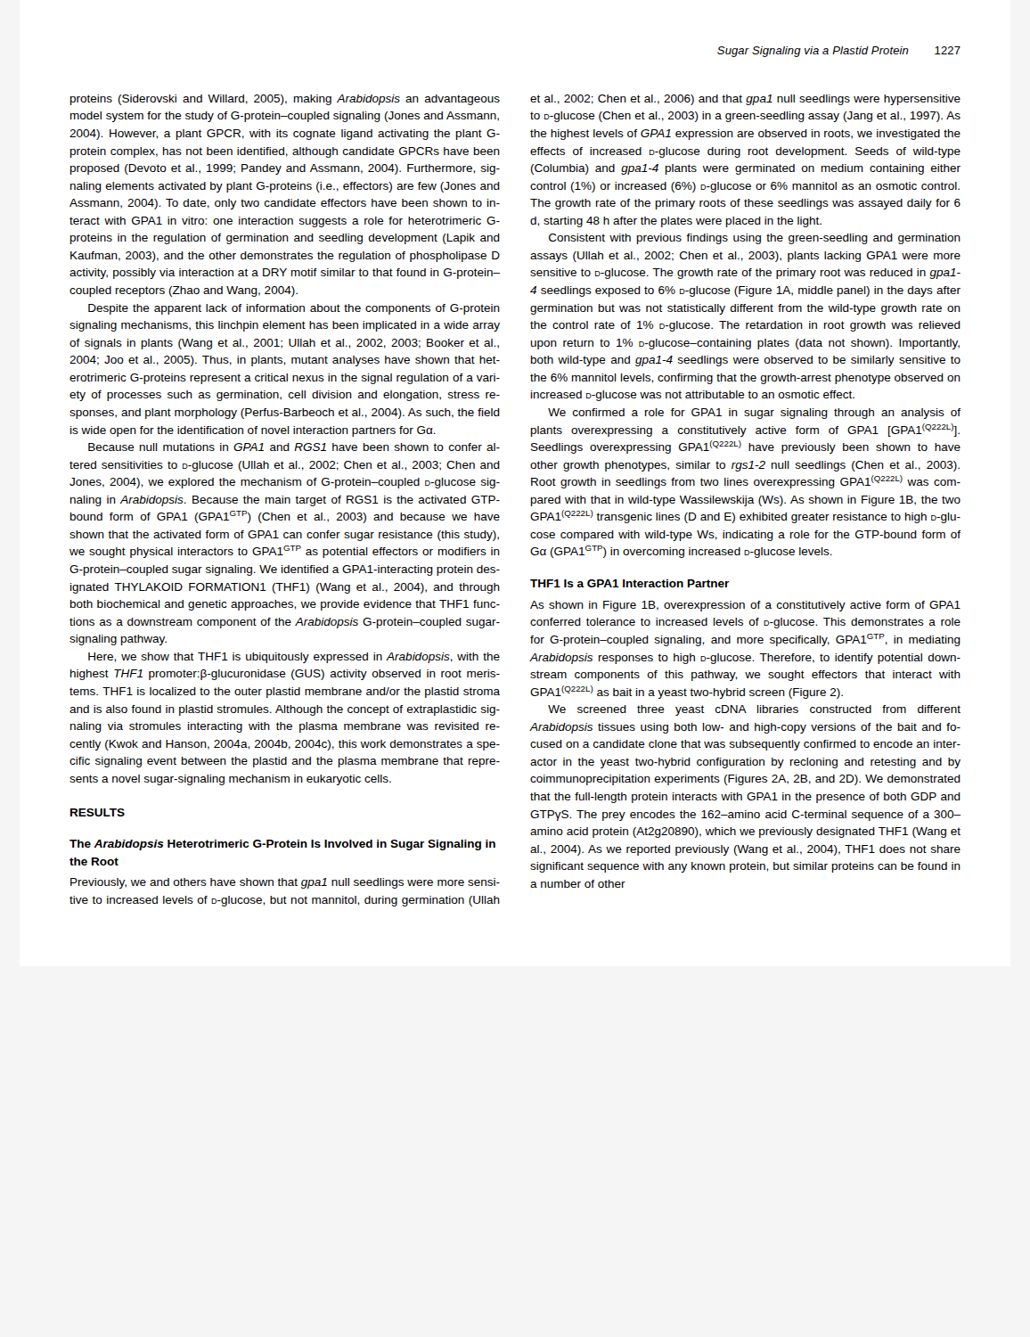Sugar Signaling via a Plastid Protein 1227
proteins (Siderovski and Willard, 2005), making Arabidopsis an advantageous model system for the study of G-protein–coupled signaling (Jones and Assmann, 2004). However, a plant GPCR, with its cognate ligand activating the plant G-protein complex, has not been identified, although candidate GPCRs have been proposed (Devoto et al., 1999; Pandey and Assmann, 2004). Furthermore, signaling elements activated by plant G-proteins (i.e., effectors) are few (Jones and Assmann, 2004). To date, only two candidate effectors have been shown to interact with GPA1 in vitro: one interaction suggests a role for heterotrimeric G-proteins in the regulation of germination and seedling development (Lapik and Kaufman, 2003), and the other demonstrates the regulation of phospholipase D activity, possibly via interaction at a DRY motif similar to that found in G-protein–coupled receptors (Zhao and Wang, 2004).
Despite the apparent lack of information about the components of G-protein signaling mechanisms, this linchpin element has been implicated in a wide array of signals in plants (Wang et al., 2001; Ullah et al., 2002, 2003; Booker et al., 2004; Joo et al., 2005). Thus, in plants, mutant analyses have shown that heterotrimeric G-proteins represent a critical nexus in the signal regulation of a variety of processes such as germination, cell division and elongation, stress responses, and plant morphology (Perfus-Barbeoch et al., 2004). As such, the field is wide open for the identification of novel interaction partners for Gα.
Because null mutations in GPA1 and RGS1 have been shown to confer altered sensitivities to d-glucose (Ullah et al., 2002; Chen et al., 2003; Chen and Jones, 2004), we explored the mechanism of G-protein–coupled d-glucose signaling in Arabidopsis. Because the main target of RGS1 is the activated GTP-bound form of GPA1 (GPA1GTP) (Chen et al., 2003) and because we have shown that the activated form of GPA1 can confer sugar resistance (this study), we sought physical interactors to GPA1GTP as potential effectors or modifiers in G-protein–coupled sugar signaling. We identified a GPA1-interacting protein designated THYLAKOID FORMATION1 (THF1) (Wang et al., 2004), and through both biochemical and genetic approaches, we provide evidence that THF1 functions as a downstream component of the Arabidopsis G-protein–coupled sugar-signaling pathway.
Here, we show that THF1 is ubiquitously expressed in Arabidopsis, with the highest THF1 promoter:β-glucuronidase (GUS) activity observed in root meristems. THF1 is localized to the outer plastid membrane and/or the plastid stroma and is also found in plastid stromules. Although the concept of extraplastidic signaling via stromules interacting with the plasma membrane was revisited recently (Kwok and Hanson, 2004a, 2004b, 2004c), this work demonstrates a specific signaling event between the plastid and the plasma membrane that represents a novel sugar-signaling mechanism in eukaryotic cells.
RESULTS
The Arabidopsis Heterotrimeric G-Protein Is Involved in Sugar Signaling in the Root
Previously, we and others have shown that gpa1 null seedlings were more sensitive to increased levels of d-glucose, but not mannitol, during germination (Ullah et al., 2002; Chen et al., 2006) and that gpa1 null seedlings were hypersensitive to d-glucose (Chen et al., 2003) in a green-seedling assay (Jang et al., 1997). As the highest levels of GPA1 expression are observed in roots, we investigated the effects of increased d-glucose during root development. Seeds of wild-type (Columbia) and gpa1-4 plants were germinated on medium containing either control (1%) or increased (6%) d-glucose or 6% mannitol as an osmotic control. The growth rate of the primary roots of these seedlings was assayed daily for 6 d, starting 48 h after the plates were placed in the light.
Consistent with previous findings using the green-seedling and germination assays (Ullah et al., 2002; Chen et al., 2003), plants lacking GPA1 were more sensitive to d-glucose. The growth rate of the primary root was reduced in gpa1-4 seedlings exposed to 6% d-glucose (Figure 1A, middle panel) in the days after germination but was not statistically different from the wild-type growth rate on the control rate of 1% d-glucose. The retardation in root growth was relieved upon return to 1% d-glucose–containing plates (data not shown). Importantly, both wild-type and gpa1-4 seedlings were observed to be similarly sensitive to the 6% mannitol levels, confirming that the growth-arrest phenotype observed on increased d-glucose was not attributable to an osmotic effect.
We confirmed a role for GPA1 in sugar signaling through an analysis of plants overexpressing a constitutively active form of GPA1 [GPA1(Q222L)]. Seedlings overexpressing GPA1(Q222L) have previously been shown to have other growth phenotypes, similar to rgs1-2 null seedlings (Chen et al., 2003). Root growth in seedlings from two lines overexpressing GPA1(Q222L) was compared with that in wild-type Wassilewskija (Ws). As shown in Figure 1B, the two GPA1(Q222L) transgenic lines (D and E) exhibited greater resistance to high d-glucose compared with wild-type Ws, indicating a role for the GTP-bound form of Gα (GPA1GTP) in overcoming increased d-glucose levels.
THF1 Is a GPA1 Interaction Partner
As shown in Figure 1B, overexpression of a constitutively active form of GPA1 conferred tolerance to increased levels of d-glucose. This demonstrates a role for G-protein–coupled signaling, and more specifically, GPA1GTP, in mediating Arabidopsis responses to high d-glucose. Therefore, to identify potential downstream components of this pathway, we sought effectors that interact with GPA1(Q222L) as bait in a yeast two-hybrid screen (Figure 2).
We screened three yeast cDNA libraries constructed from different Arabidopsis tissues using both low- and high-copy versions of the bait and focused on a candidate clone that was subsequently confirmed to encode an interactor in the yeast two-hybrid configuration by recloning and retesting and by coimmunoprecipitation experiments (Figures 2A, 2B, and 2D). We demonstrated that the full-length protein interacts with GPA1 in the presence of both GDP and GTPγS. The prey encodes the 162–amino acid C-terminal sequence of a 300–amino acid protein (At2g20890), which we previously designated THF1 (Wang et al., 2004). As we reported previously (Wang et al., 2004), THF1 does not share significant sequence with any known protein, but similar proteins can be found in a number of other